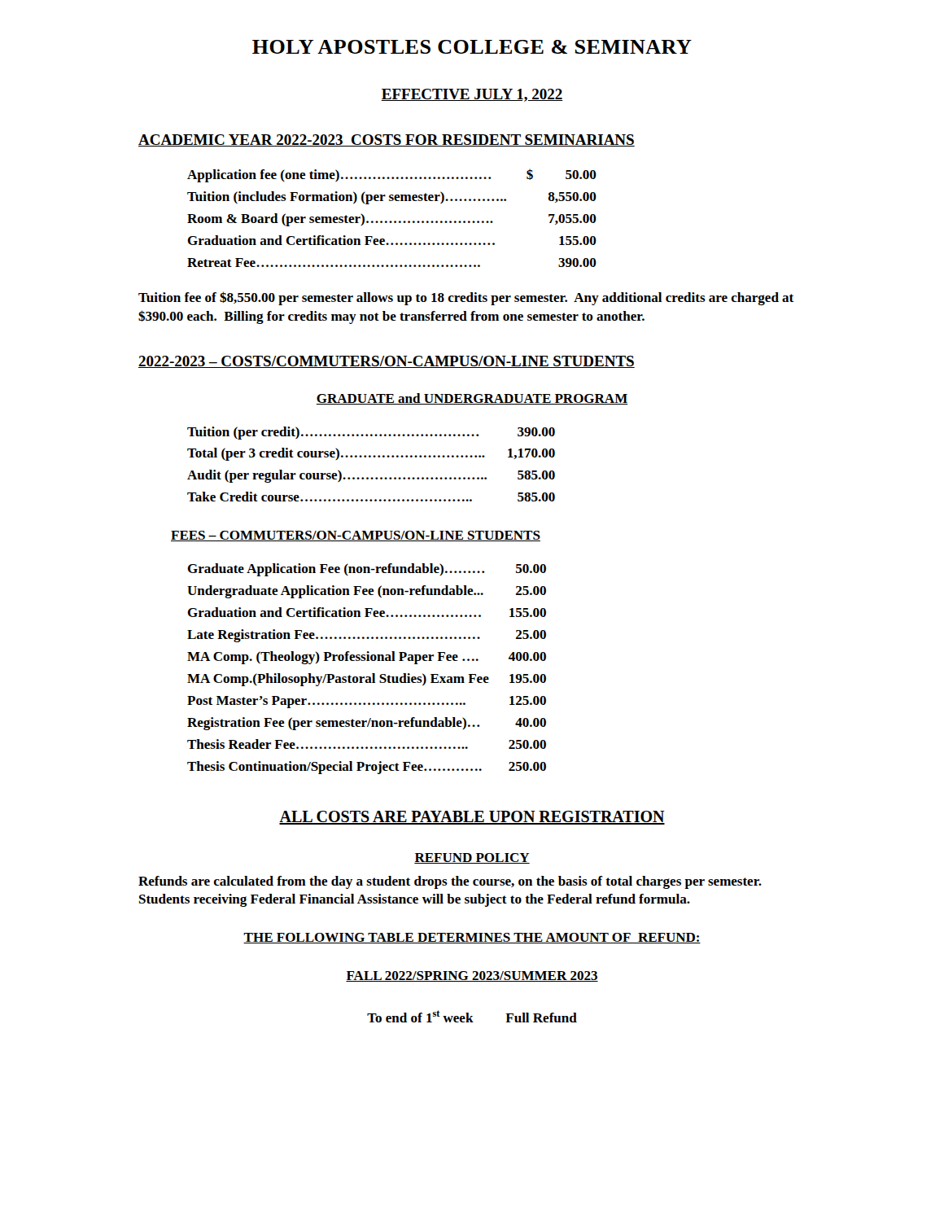HOLY APOSTLES COLLEGE & SEMINARY
EFFECTIVE JULY 1, 2022
ACADEMIC YEAR 2022-2023 COSTS FOR RESIDENT SEMINARIANS
| Application fee (one time)…………………………… | $ | 50.00 |
| Tuition (includes Formation) (per semester)………….. | | 8,550.00 |
| Room & Board (per semester)………………………. | | 7,055.00 |
| Graduation and Certification Fee…………………… | | 155.00 |
| Retreat Fee…………………………………………. | | 390.00 |
Tuition fee of $8,550.00 per semester allows up to 18 credits per semester. Any additional credits are charged at $390.00 each. Billing for credits may not be transferred from one semester to another.
2022-2023 – COSTS/COMMUTERS/ON-CAMPUS/ON-LINE STUDENTS
GRADUATE and UNDERGRADUATE PROGRAM
| Tuition (per credit)………………………………… | 390.00 |
| Total (per 3 credit course)………………………….. | 1,170.00 |
| Audit (per regular course)………………………….. | 585.00 |
| Take Credit course……………………………….. | 585.00 |
FEES – COMMUTERS/ON-CAMPUS/ON-LINE STUDENTS
| Graduate Application Fee (non-refundable)……… | 50.00 |
| Undergraduate Application Fee (non-refundable... | 25.00 |
| Graduation and Certification Fee………………… | 155.00 |
| Late Registration Fee……………………………… | 25.00 |
| MA Comp. (Theology) Professional Paper Fee …. | 400.00 |
| MA Comp.(Philosophy/Pastoral Studies) Exam Fee | 195.00 |
| Post Master’s Paper…………………………….. | 125.00 |
| Registration Fee (per semester/non-refundable)… | 40.00 |
| Thesis Reader Fee……………………………….. | 250.00 |
| Thesis Continuation/Special Project Fee…………. | 250.00 |
ALL COSTS ARE PAYABLE UPON REGISTRATION
REFUND POLICY
Refunds are calculated from the day a student drops the course, on the basis of total charges per semester. Students receiving Federal Financial Assistance will be subject to the Federal refund formula.
THE FOLLOWING TABLE DETERMINES THE AMOUNT OF REFUND:
FALL 2022/SPRING 2023/SUMMER 2023
To end of 1st week Full Refund